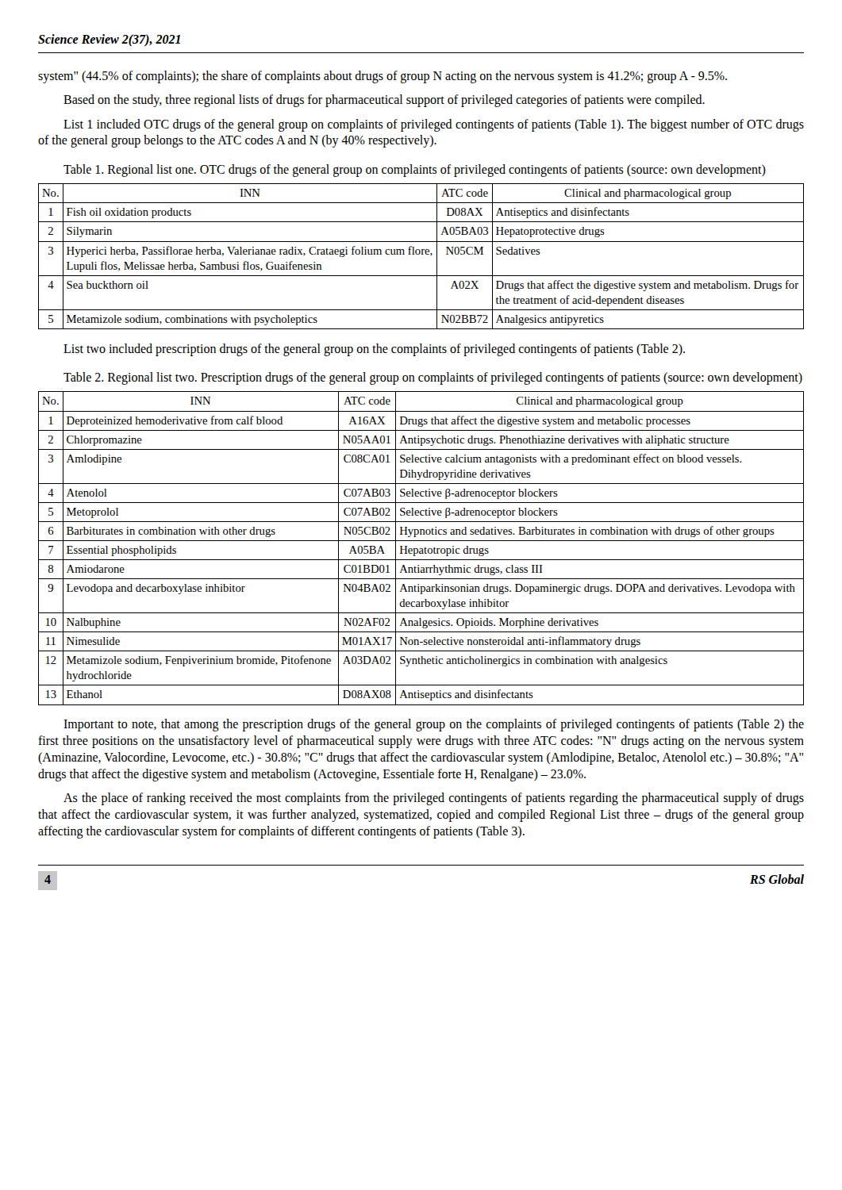Science Review 2(37), 2021
system" (44.5% of complaints); the share of complaints about drugs of group N acting on the nervous system is 41.2%; group A - 9.5%.
Based on the study, three regional lists of drugs for pharmaceutical support of privileged categories of patients were compiled.
List 1 included OTC drugs of the general group on complaints of privileged contingents of patients (Table 1). The biggest number of OTC drugs of the general group belongs to the ATC codes A and N (by 40% respectively).
Table 1. Regional list one. OTC drugs of the general group on complaints of privileged contingents of patients (source: own development)
| No. | INN | ATC code | Clinical and pharmacological group |
| --- | --- | --- | --- |
| 1 | Fish oil oxidation products | D08AX | Antiseptics and disinfectants |
| 2 | Silymarin | A05BA03 | Hepatoprotective drugs |
| 3 | Hyperici herba, Passiflorae herba, Valerianae radix, Crataegi folium cum flore, Lupuli flos, Melissae herba, Sambusi flos, Guaifenesin | N05CM | Sedatives |
| 4 | Sea buckthorn oil | A02X | Drugs that affect the digestive system and metabolism. Drugs for the treatment of acid-dependent diseases |
| 5 | Metamizole sodium, combinations with psycholeptics | N02BB72 | Analgesics antipyretics |
List two included prescription drugs of the general group on the complaints of privileged contingents of patients (Table 2).
Table 2. Regional list two. Prescription drugs of the general group on complaints of privileged contingents of patients (source: own development)
| No. | INN | ATC code | Clinical and pharmacological group |
| --- | --- | --- | --- |
| 1 | Deproteinized hemoderivative from calf blood | A16AX | Drugs that affect the digestive system and metabolic processes |
| 2 | Chlorpromazine | N05AA01 | Antipsychotic drugs. Phenothiazine derivatives with aliphatic structure |
| 3 | Amlodipine | C08CA01 | Selective calcium antagonists with a predominant effect on blood vessels. Dihydropyridine derivatives |
| 4 | Atenolol | C07AB03 | Selective β-adrenoceptor blockers |
| 5 | Metoprolol | C07AB02 | Selective β-adrenoceptor blockers |
| 6 | Barbiturates in combination with other drugs | N05CB02 | Hypnotics and sedatives. Barbiturates in combination with drugs of other groups |
| 7 | Essential phospholipids | A05BA | Hepatotropic drugs |
| 8 | Amiodarone | C01BD01 | Antiarrhythmic drugs, class III |
| 9 | Levodopa and decarboxylase inhibitor | N04BA02 | Antiparkinsonian drugs. Dopaminergic drugs. DOPA and derivatives. Levodopa with decarboxylase inhibitor |
| 10 | Nalbuphine | N02AF02 | Analgesics. Opioids. Morphine derivatives |
| 11 | Nimesulide | M01AX17 | Non-selective nonsteroidal anti-inflammatory drugs |
| 12 | Metamizole sodium, Fenpiverinium bromide, Pitofenone hydrochloride | A03DA02 | Synthetic anticholinergics in combination with analgesics |
| 13 | Ethanol | D08AX08 | Antiseptics and disinfectants |
Important to note, that among the prescription drugs of the general group on the complaints of privileged contingents of patients (Table 2) the first three positions on the unsatisfactory level of pharmaceutical supply were drugs with three ATC codes: "N" drugs acting on the nervous system (Aminazine, Valocordine, Levocome, etc.) - 30.8%; "C" drugs that affect the cardiovascular system (Amlodipine, Betaloc, Atenolol etc.) – 30.8%; "A" drugs that affect the digestive system and metabolism (Actovegine, Essentiale forte H, Renalgane) – 23.0%.
As the place of ranking received the most complaints from the privileged contingents of patients regarding the pharmaceutical supply of drugs that affect the cardiovascular system, it was further analyzed, systematized, copied and compiled Regional List three – drugs of the general group affecting the cardiovascular system for complaints of different contingents of patients (Table 3).
4 RS Global